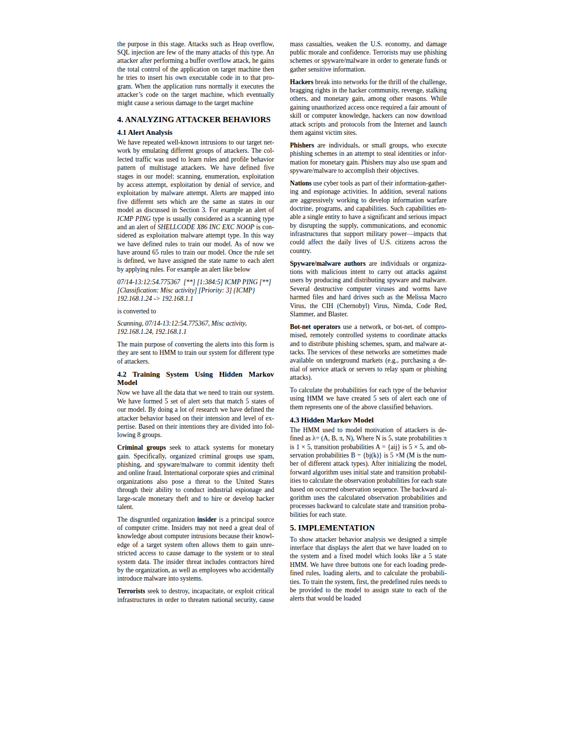the purpose in this stage. Attacks such as Heap overflow, SQL injection are few of the many attacks of this type. An attacker after performing a buffer overflow attack, he gains the total control of the application on target machine then he tries to insert his own executable code in to that program. When the application runs normally it executes the attacker’s code on the target machine, which eventually might cause a serious damage to the target machine
4. ANALYZING ATTACKER BEHAVIORS
4.1 Alert Analysis
We have repeated well-known intrusions to our target network by emulating different groups of attackers. The collected traffic was used to learn rules and profile behavior pattern of multistage attackers. We have defined five stages in our model: scanning, enumeration, exploitation by access attempt, exploitation by denial of service, and exploitation by malware attempt. Alerts are mapped into five different sets which are the same as states in our model as discussed in Section 3. For example an alert of ICMP PING type is usually considered as a scanning type and an alert of SHELLCODE X86 INC EXC NOOP is considered as exploitation malware attempt type. In this way we have defined rules to train our model. As of now we have around 65 rules to train our model. Once the rule set is defined, we have assigned the state name to each alert by applying rules. For example an alert like below
07/14-13:12:54.775367 [**] [1:384:5] ICMP PING [**] [Classification: Misc activity] [Priority: 3] {ICMP} 192.168.1.24 -> 192.168.1.1
is converted to
Scanning, 07/14-13:12:54.775367, Misc activity, 192.168.1.24, 192.168.1.1
The main purpose of converting the alerts into this form is they are sent to HMM to train our system for different type of attackers.
4.2 Training System Using Hidden Markov Model
Now we have all the data that we need to train our system. We have formed 5 set of alert sets that match 5 states of our model. By doing a lot of research we have defined the attacker behavior based on their intension and level of expertise. Based on their intentions they are divided into following 8 groups.
Criminal groups seek to attack systems for monetary gain. Specifically, organized criminal groups use spam, phishing, and spyware/malware to commit identity theft and online fraud. International corporate spies and criminal organizations also pose a threat to the United States through their ability to conduct industrial espionage and large-scale monetary theft and to hire or develop hacker talent.
The disgruntled organization insider is a principal source of computer crime. Insiders may not need a great deal of knowledge about computer intrusions because their knowledge of a target system often allows them to gain unrestricted access to cause damage to the system or to steal system data. The insider threat includes contractors hired by the organization, as well as employees who accidentally introduce malware into systems.
Terrorists seek to destroy, incapacitate, or exploit critical infrastructures in order to threaten national security, cause mass casualties, weaken the U.S. economy, and damage public morale and confidence. Terrorists may use phishing schemes or spyware/malware in order to generate funds or gather sensitive information.
Hackers break into networks for the thrill of the challenge, bragging rights in the hacker community, revenge, stalking others, and monetary gain, among other reasons. While gaining unauthorized access once required a fair amount of skill or computer knowledge, hackers can now download attack scripts and protocols from the Internet and launch them against victim sites.
Phishers are individuals, or small groups, who execute phishing schemes in an attempt to steal identities or information for monetary gain. Phishers may also use spam and spyware/malware to accomplish their objectives.
Nations use cyber tools as part of their information-gathering and espionage activities. In addition, several nations are aggressively working to develop information warfare doctrine, programs, and capabilities. Such capabilities enable a single entity to have a significant and serious impact by disrupting the supply, communications, and economic infrastructures that support military power—impacts that could affect the daily lives of U.S. citizens across the country.
Spyware/malware authors are individuals or organizations with malicious intent to carry out attacks against users by producing and distributing spyware and malware. Several destructive computer viruses and worms have harmed files and hard drives such as the Melissa Macro Virus, the CIH (Chernobyl) Virus, Nimda, Code Red, Slammer, and Blaster.
Bot-net operators use a network, or bot-net, of compromised, remotely controlled systems to coordinate attacks and to distribute phishing schemes, spam, and malware attacks. The services of these networks are sometimes made available on underground markets (e.g., purchasing a denial of service attack or servers to relay spam or phishing attacks).
To calculate the probabilities for each type of the behavior using HMM we have created 5 sets of alert each one of them represents one of the above classified behaviors.
4.3 Hidden Markov Model
The HMM used to model motivation of attackers is defined as λ= (A, B, π, N), Where N is 5, state probabilities π is 1 × 5, transition probabilities A = {aij} is 5 × 5, and observation probabilities B = {bj(k)} is 5 ×M (M is the number of different attack types). After initializing the model, forward algorithm uses initial state and transition probabilities to calculate the observation probabilities for each state based on occurred observation sequence. The backward algorithm uses the calculated observation probabilities and processes backward to calculate state and transition probabilities for each state.
5. IMPLEMENTATION
To show attacker behavior analysis we designed a simple interface that displays the alert that we have loaded on to the system and a fixed model which looks like a 5 state HMM. We have three buttons one for each loading predefined rules, loading alerts, and to calculate the probabilities. To train the system, first, the predefined rules needs to be provided to the model to assign state to each of the alerts that would be loaded